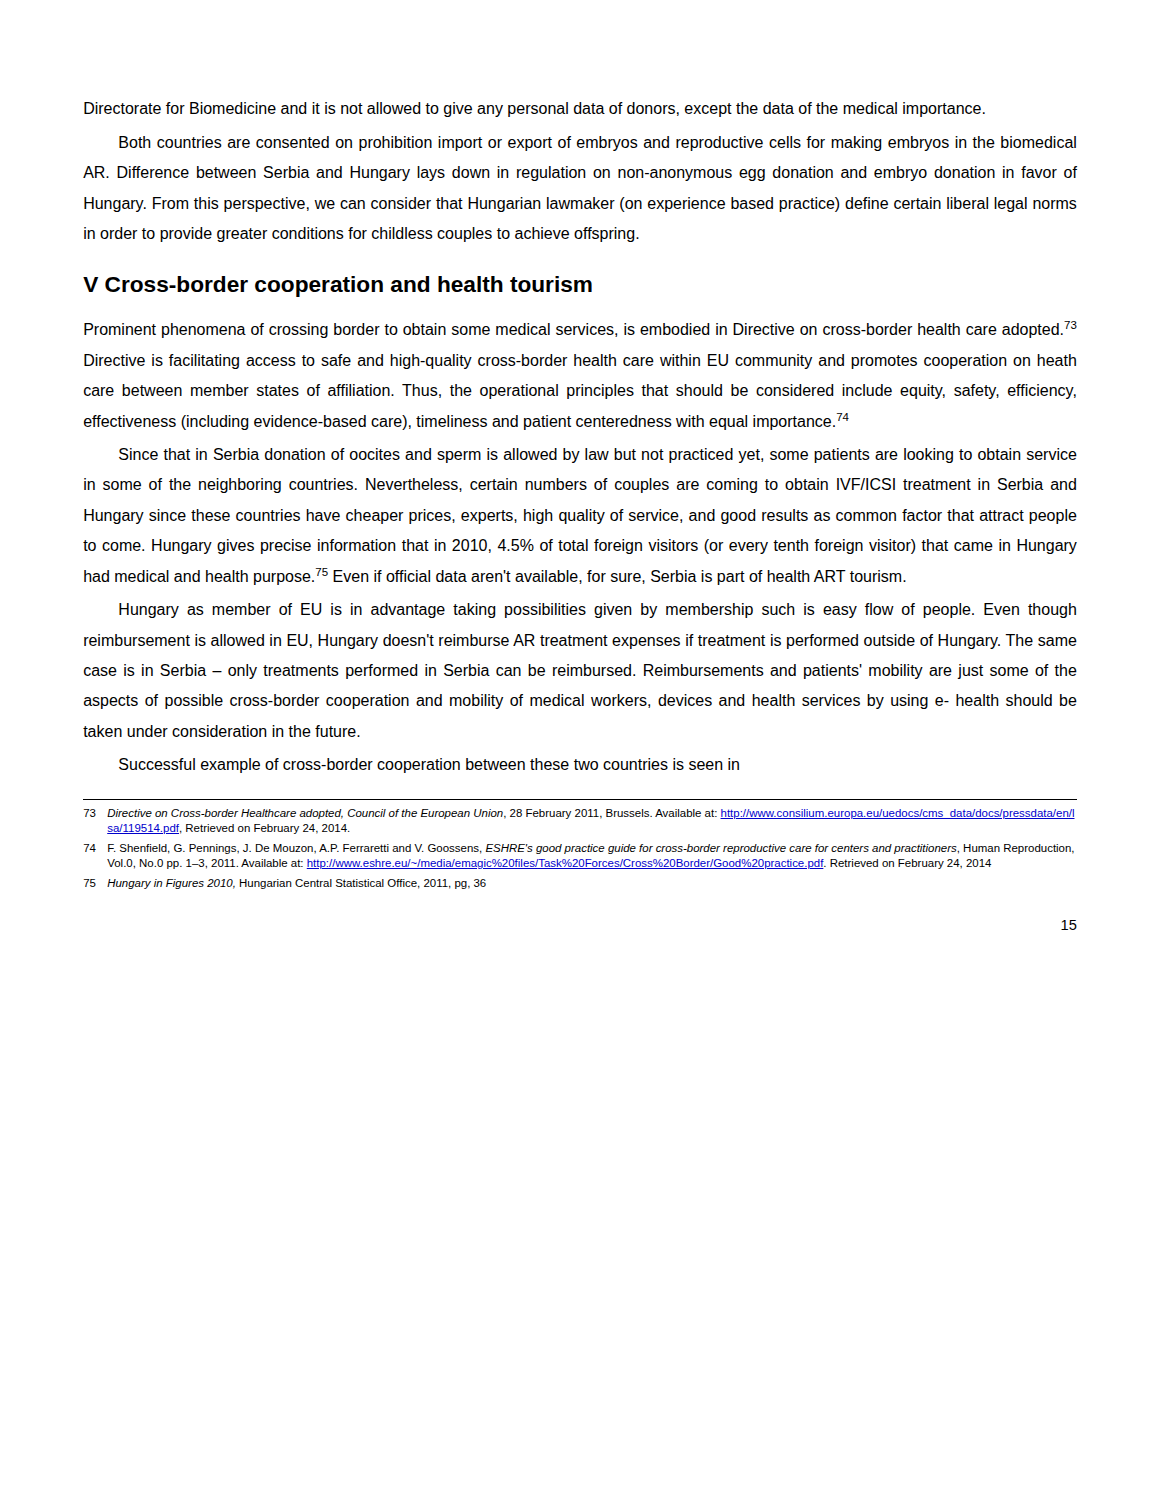Directorate for Biomedicine and it is not allowed to give any personal data of donors, except the data of the medical importance.
Both countries are consented on prohibition import or export of embryos and reproductive cells for making embryos in the biomedical AR. Difference between Serbia and Hungary lays down in regulation on non-anonymous egg donation and embryo donation in favor of Hungary. From this perspective, we can consider that Hungarian lawmaker (on experience based practice) define certain liberal legal norms in order to provide greater conditions for childless couples to achieve offspring.
V Cross-border cooperation and health tourism
Prominent phenomena of crossing border to obtain some medical services, is embodied in Directive on cross-border health care adopted.73 Directive is facilitating access to safe and high-quality cross-border health care within EU community and promotes cooperation on heath care between member states of affiliation. Thus, the operational principles that should be considered include equity, safety, efficiency, effectiveness (including evidence-based care), timeliness and patient centeredness with equal importance.74
Since that in Serbia donation of oocites and sperm is allowed by law but not practiced yet, some patients are looking to obtain service in some of the neighboring countries. Nevertheless, certain numbers of couples are coming to obtain IVF/ICSI treatment in Serbia and Hungary since these countries have cheaper prices, experts, high quality of service, and good results as common factor that attract people to come. Hungary gives precise information that in 2010, 4.5% of total foreign visitors (or every tenth foreign visitor) that came in Hungary had medical and health purpose.75 Even if official data aren't available, for sure, Serbia is part of health ART tourism.
Hungary as member of EU is in advantage taking possibilities given by membership such is easy flow of people. Even though reimbursement is allowed in EU, Hungary doesn't reimburse AR treatment expenses if treatment is performed outside of Hungary. The same case is in Serbia – only treatments performed in Serbia can be reimbursed. Reimbursements and patients' mobility are just some of the aspects of possible cross-border cooperation and mobility of medical workers, devices and health services by using e- health should be taken under consideration in the future.
Successful example of cross-border cooperation between these two countries is seen in
Directive on Cross-border Healthcare adopted, Council of the European Union, 28 February 2011, Brussels. Available at: http://www.consilium.europa.eu/uedocs/cms_data/docs/pressdata/en/lsa/119514.pdf, Retrieved on February 24, 2014.
F. Shenfield, G. Pennings, J. De Mouzon, A.P. Ferraretti and V. Goossens, ESHRE's good practice guide for cross-border reproductive care for centers and practitioners, Human Reproduction, Vol.0, No.0 pp. 1–3, 2011. Available at: http://www.eshre.eu/~/media/emagic%20files/Task%20Forces/Cross%20Border/Good%20practice.pdf. Retrieved on February 24, 2014
Hungary in Figures 2010, Hungarian Central Statistical Office, 2011, pg, 36
15